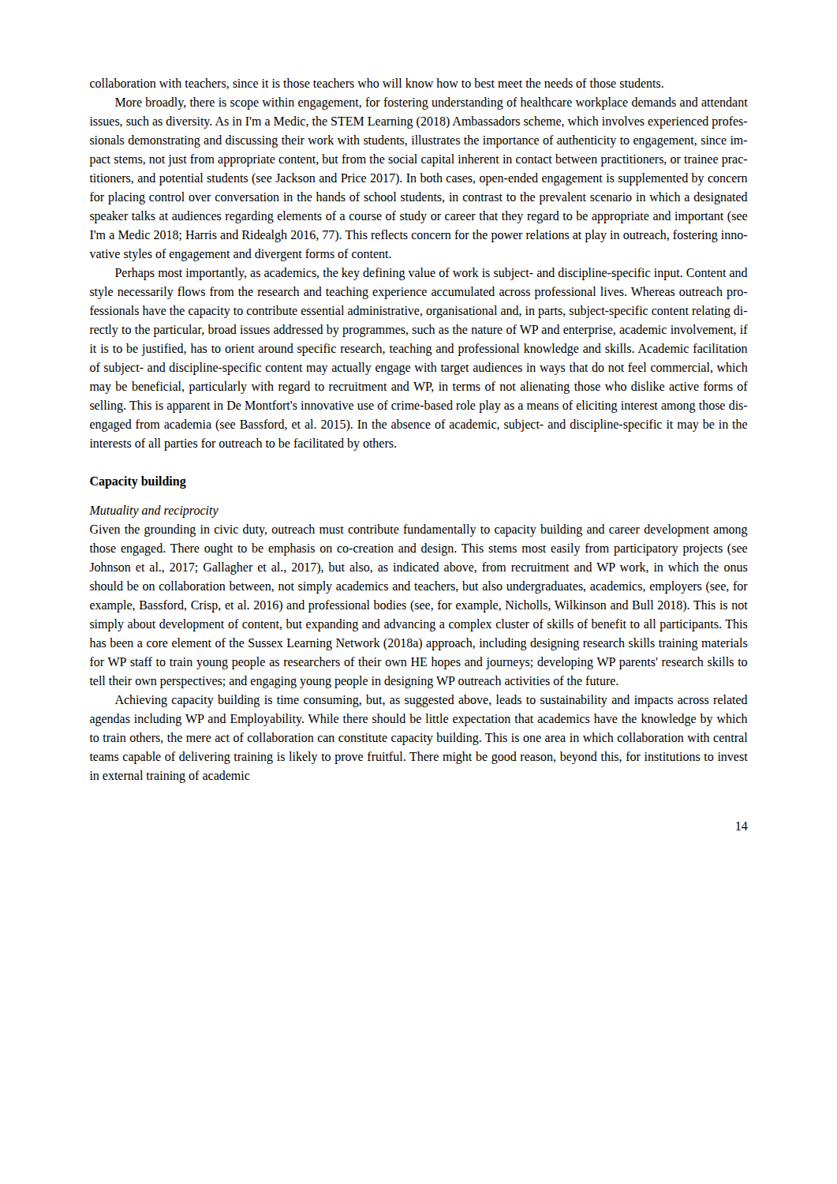collaboration with teachers, since it is those teachers who will know how to best meet the needs of those students.
More broadly, there is scope within engagement, for fostering understanding of healthcare workplace demands and attendant issues, such as diversity. As in I'm a Medic, the STEM Learning (2018) Ambassadors scheme, which involves experienced professionals demonstrating and discussing their work with students, illustrates the importance of authenticity to engagement, since impact stems, not just from appropriate content, but from the social capital inherent in contact between practitioners, or trainee practitioners, and potential students (see Jackson and Price 2017). In both cases, open-ended engagement is supplemented by concern for placing control over conversation in the hands of school students, in contrast to the prevalent scenario in which a designated speaker talks at audiences regarding elements of a course of study or career that they regard to be appropriate and important (see I'm a Medic 2018; Harris and Ridealgh 2016, 77). This reflects concern for the power relations at play in outreach, fostering innovative styles of engagement and divergent forms of content.
Perhaps most importantly, as academics, the key defining value of work is subject- and discipline-specific input. Content and style necessarily flows from the research and teaching experience accumulated across professional lives. Whereas outreach professionals have the capacity to contribute essential administrative, organisational and, in parts, subject-specific content relating directly to the particular, broad issues addressed by programmes, such as the nature of WP and enterprise, academic involvement, if it is to be justified, has to orient around specific research, teaching and professional knowledge and skills. Academic facilitation of subject- and discipline-specific content may actually engage with target audiences in ways that do not feel commercial, which may be beneficial, particularly with regard to recruitment and WP, in terms of not alienating those who dislike active forms of selling. This is apparent in De Montfort's innovative use of crime-based role play as a means of eliciting interest among those disengaged from academia (see Bassford, et al. 2015). In the absence of academic, subject- and discipline-specific it may be in the interests of all parties for outreach to be facilitated by others.
Capacity building
Mutuality and reciprocity
Given the grounding in civic duty, outreach must contribute fundamentally to capacity building and career development among those engaged. There ought to be emphasis on co-creation and design. This stems most easily from participatory projects (see Johnson et al., 2017; Gallagher et al., 2017), but also, as indicated above, from recruitment and WP work, in which the onus should be on collaboration between, not simply academics and teachers, but also undergraduates, academics, employers (see, for example, Bassford, Crisp, et al. 2016) and professional bodies (see, for example, Nicholls, Wilkinson and Bull 2018). This is not simply about development of content, but expanding and advancing a complex cluster of skills of benefit to all participants. This has been a core element of the Sussex Learning Network (2018a) approach, including designing research skills training materials for WP staff to train young people as researchers of their own HE hopes and journeys; developing WP parents' research skills to tell their own perspectives; and engaging young people in designing WP outreach activities of the future.
Achieving capacity building is time consuming, but, as suggested above, leads to sustainability and impacts across related agendas including WP and Employability. While there should be little expectation that academics have the knowledge by which to train others, the mere act of collaboration can constitute capacity building. This is one area in which collaboration with central teams capable of delivering training is likely to prove fruitful. There might be good reason, beyond this, for institutions to invest in external training of academic
14